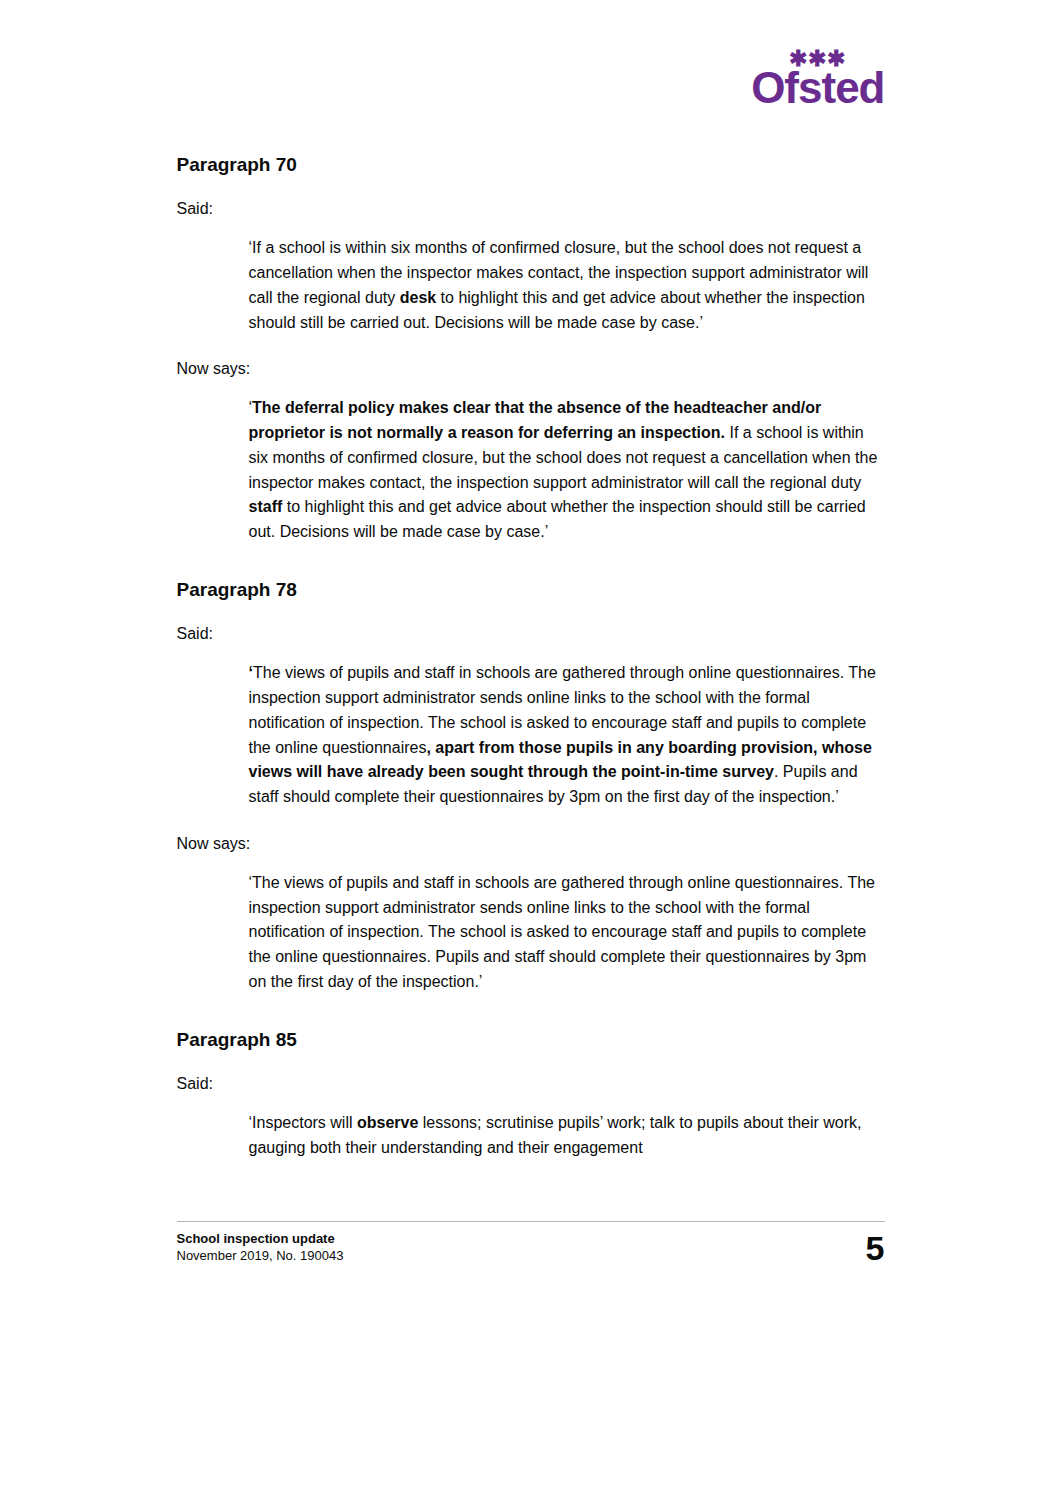✱✱✱ Ofsted
Paragraph 70
Said:
‘If a school is within six months of confirmed closure, but the school does not request a cancellation when the inspector makes contact, the inspection support administrator will call the regional duty desk to highlight this and get advice about whether the inspection should still be carried out. Decisions will be made case by case.’
Now says:
‘The deferral policy makes clear that the absence of the headteacher and/or proprietor is not normally a reason for deferring an inspection. If a school is within six months of confirmed closure, but the school does not request a cancellation when the inspector makes contact, the inspection support administrator will call the regional duty staff to highlight this and get advice about whether the inspection should still be carried out. Decisions will be made case by case.’
Paragraph 78
Said:
‘The views of pupils and staff in schools are gathered through online questionnaires. The inspection support administrator sends online links to the school with the formal notification of inspection. The school is asked to encourage staff and pupils to complete the online questionnaires, apart from those pupils in any boarding provision, whose views will have already been sought through the point-in-time survey. Pupils and staff should complete their questionnaires by 3pm on the first day of the inspection.’
Now says:
‘The views of pupils and staff in schools are gathered through online questionnaires. The inspection support administrator sends online links to the school with the formal notification of inspection. The school is asked to encourage staff and pupils to complete the online questionnaires. Pupils and staff should complete their questionnaires by 3pm on the first day of the inspection.’
Paragraph 85
Said:
‘Inspectors will observe lessons; scrutinise pupils’ work; talk to pupils about their work, gauging both their understanding and their engagement
School inspection update
November 2019, No. 190043
5